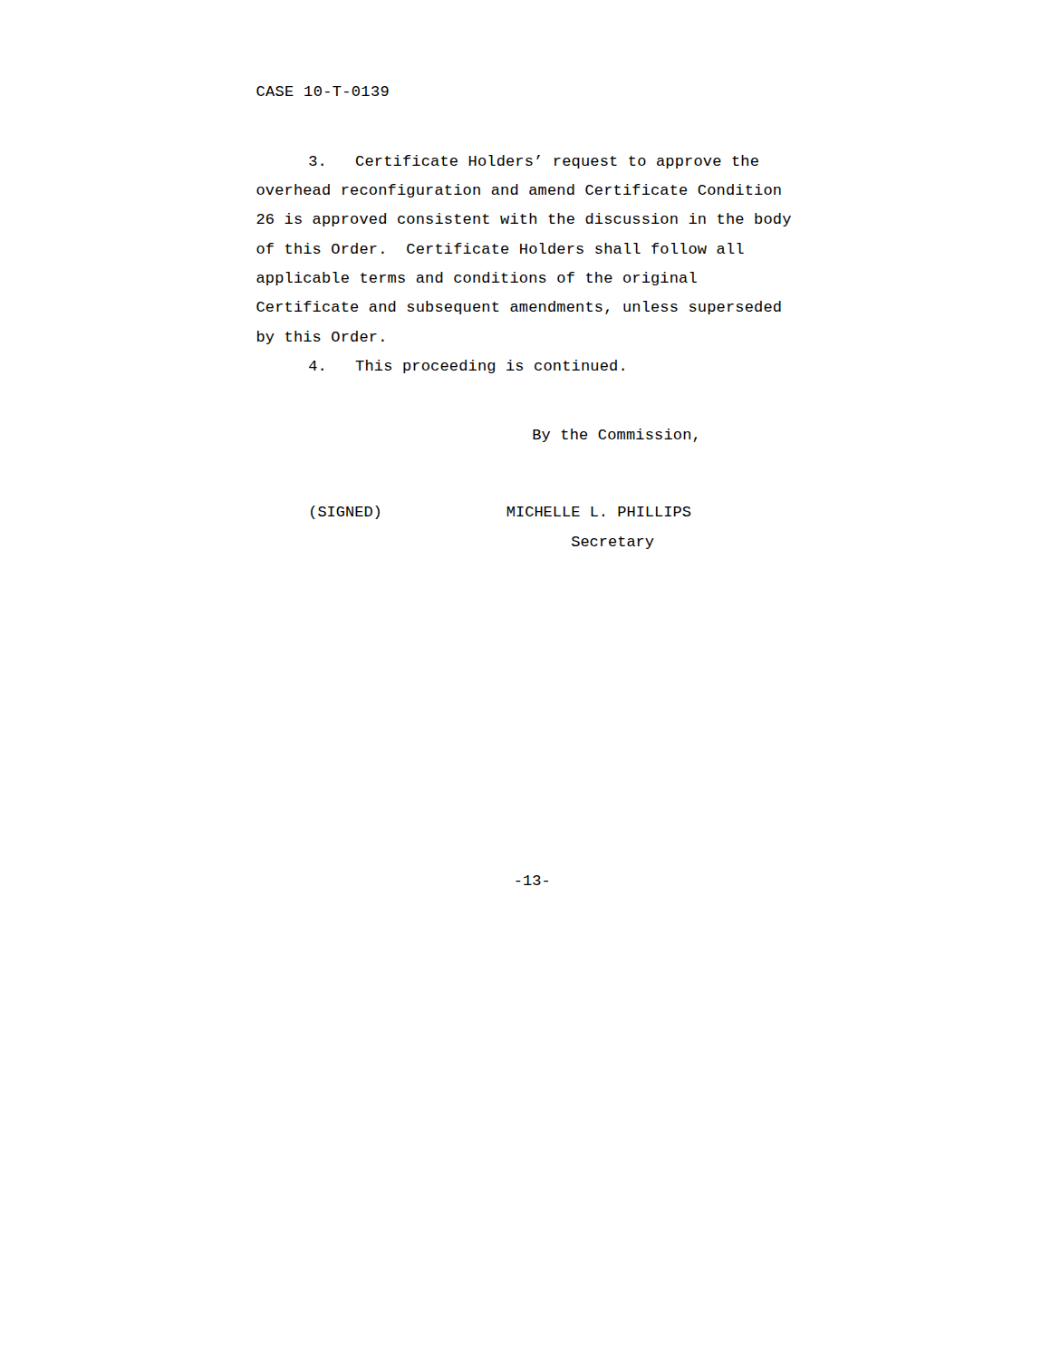CASE 10-T-0139
3. Certificate Holders’ request to approve the overhead reconfiguration and amend Certificate Condition 26 is approved consistent with the discussion in the body of this Order. Certificate Holders shall follow all applicable terms and conditions of the original Certificate and subsequent amendments, unless superseded by this Order.
4. This proceeding is continued.
By the Commission,
(SIGNED)
MICHELLE L. PHILLIPSSecretary
-13-